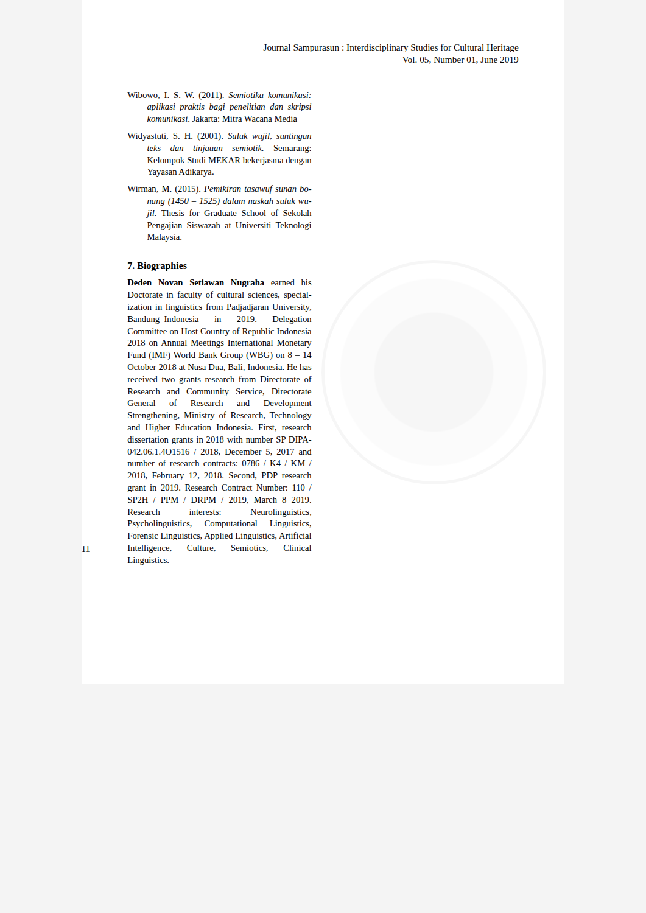Journal Sampurasun : Interdisciplinary Studies for Cultural Heritage Vol. 05, Number 01, June 2019
Wibowo, I. S. W. (2011). Semiotika komunikasi: aplikasi praktis bagi penelitian dan skripsi komunikasi. Jakarta: Mitra Wacana Media
Widyastuti, S. H. (2001). Suluk wujil, suntingan teks dan tinjauan semiotik. Semarang: Kelompok Studi MEKAR bekerjasma dengan Yayasan Adikarya.
Wirman, M. (2015). Pemikiran tasawuf sunan bonang (1450 – 1525) dalam naskah suluk wujil. Thesis for Graduate School of Sekolah Pengajian Siswazah at Universiti Teknologi Malaysia.
7. Biographies
Deden Novan Setiawan Nugraha earned his Doctorate in faculty of cultural sciences, specialization in linguistics from Padjadjaran University, Bandung–Indonesia in 2019. Delegation Committee on Host Country of Republic Indonesia 2018 on Annual Meetings International Monetary Fund (IMF) World Bank Group (WBG) on 8 – 14 October 2018 at Nusa Dua, Bali, Indonesia. He has received two grants research from Directorate of Research and Community Service, Directorate General of Research and Development Strengthening, Ministry of Research, Technology and Higher Education Indonesia. First, research dissertation grants in 2018 with number SP DIPA-042.06.1.4O1516 / 2018, December 5, 2017 and number of research contracts: 0786 / K4 / KM / 2018, February 12, 2018. Second, PDP research grant in 2019. Research Contract Number: 110 / SP2H / PPM / DRPM / 2019, March 8 2019. Research interests: Neurolinguistics, Psycholinguistics, Computational Linguistics, Forensic Linguistics, Applied Linguistics, Artificial Intelligence, Culture, Semiotics, Clinical Linguistics.
11